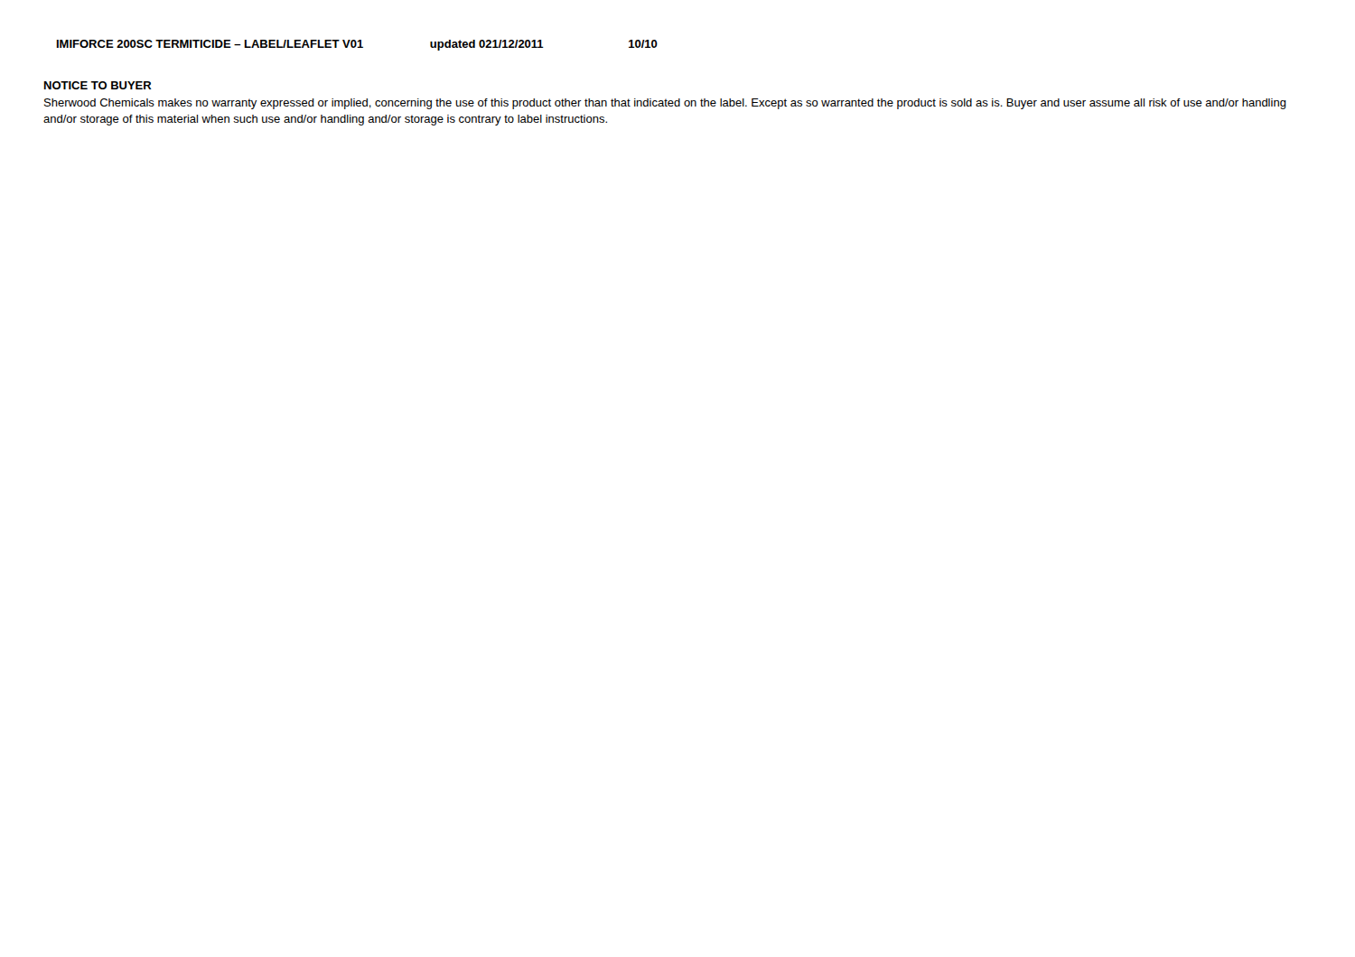IMIFORCE 200SC TERMITICIDE – LABEL/LEAFLET V01 updated 021/12/2011 10/10
NOTICE TO BUYER
Sherwood Chemicals makes no warranty expressed or implied, concerning the use of this product other than that indicated on the label. Except as so warranted the product is sold as is. Buyer and user assume all risk of use and/or handling and/or storage of this material when such use and/or handling and/or storage is contrary to label instructions.